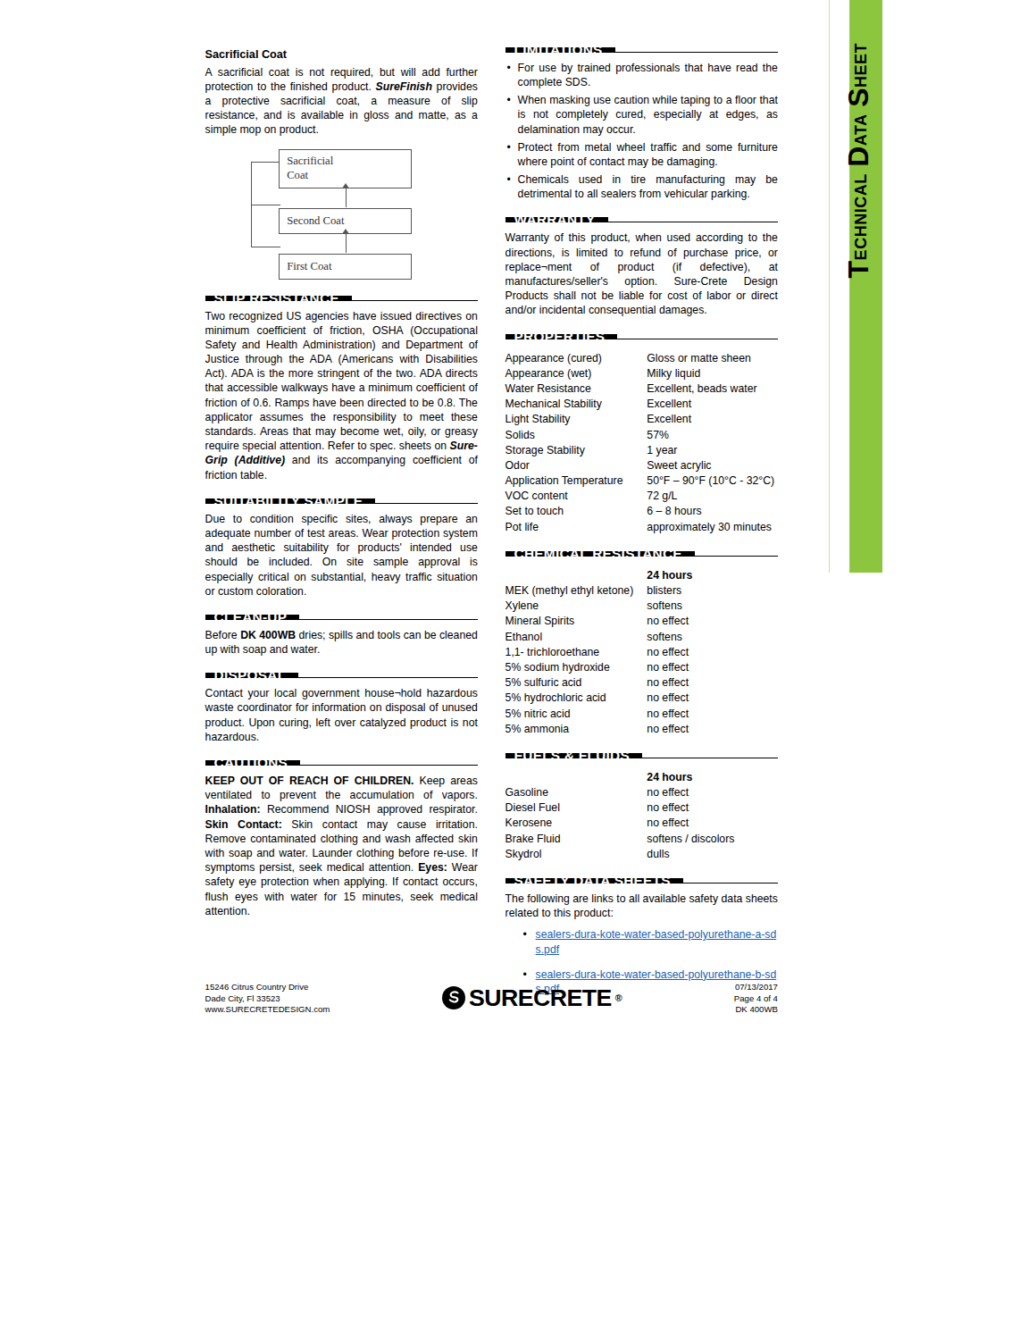Technical Data Sheet
Sacrificial Coat
A sacrificial coat is not required, but will add further protection to the finished product. SureFinish provides a protective sacrificial coat, a measure of slip resistance, and is available in gloss and matte, as a simple mop on product.
Sacrificial
Coat
Second Coat
First Coat
SLIP RESISTANCE
Two recognized US agencies have issued directives on minimum coefficient of friction, OSHA (Occupational Safety and Health Administration) and Department of Justice through the ADA (Americans with Disabilities Act). ADA is the more stringent of the two. ADA directs that accessible walkways have a minimum coefficient of friction of 0.6. Ramps have been directed to be 0.8. The applicator assumes the responsibility to meet these standards. Areas that may become wet, oily, or greasy require special attention. Refer to spec. sheets on Sure-Grip (Additive) and its accompanying coefficient of friction table.
SUITABILITY SAMPLE
Due to condition specific sites, always prepare an adequate number of test areas. Wear protection system and aesthetic suitability for products' intended use should be included. On site sample approval is especially critical on substantial, heavy traffic situation or custom coloration.
CLEAN-UP
Before DK 400WB dries; spills and tools can be cleaned up with soap and water.
DISPOSAL
Contact your local government house¬hold hazardous waste coordinator for information on disposal of unused product. Upon curing, left over catalyzed product is not hazardous.
CAUTIONS
KEEP OUT OF REACH OF CHILDREN. Keep areas ventilated to prevent the accumulation of vapors. Inhalation: Recommend NIOSH approved respirator. Skin Contact: Skin contact may cause irritation. Remove contaminated clothing and wash affected skin with soap and water. Launder clothing before re-use. If symptoms persist, seek medical attention. Eyes: Wear safety eye protection when applying. If contact occurs, flush eyes with water for 15 minutes, seek medical attention.
LIMITATIONS
For use by trained professionals that have read the complete SDS.
When masking use caution while taping to a floor that is not completely cured, especially at edges, as delamination may occur.
Protect from metal wheel traffic and some furniture where point of contact may be damaging.
Chemicals used in tire manufacturing may be detrimental to all sealers from vehicular parking.
WARRANTY
Warranty of this product, when used according to the directions, is limited to refund of purchase price, or replace¬ment of product (if defective), at manufactures/seller's option. Sure-Crete Design Products shall not be liable for cost of labor or direct and/or incidental consequential damages.
PROPERTIES
| Appearance (cured) | Gloss or matte sheen |
| Appearance (wet) | Milky liquid |
| Water Resistance | Excellent, beads water |
| Mechanical Stability | Excellent |
| Light Stability | Excellent |
| Solids | 57% |
| Storage Stability | 1 year |
| Odor | Sweet acrylic |
| Application Temperature | 50°F – 90°F (10°C - 32°C) |
| VOC content | 72 g/L |
| Set to touch | 6 – 8 hours |
| Pot life | approximately 30 minutes |
CHEMICAL RESISTANCE
| | 24 hours |
| MEK (methyl ethyl ketone) | blisters |
| Xylene | softens |
| Mineral Spirits | no effect |
| Ethanol | softens |
| 1,1- trichloroethane | no effect |
| 5% sodium hydroxide | no effect |
| 5% sulfuric acid | no effect |
| 5% hydrochloric acid | no effect |
| 5% nitric acid | no effect |
| 5% ammonia | no effect |
FUELS & FLUIDS
| | 24 hours |
| Gasoline | no effect |
| Diesel Fuel | no effect |
| Kerosene | no effect |
| Brake Fluid | softens / discolors |
| Skydrol | dulls |
SAFETY DATA SHEETS
The following are links to all available safety data sheets related to this product:
sealers-dura-kote-water-based-polyurethane-a-sds.pdf
sealers-dura-kote-water-based-polyurethane-b-sds.pdf
15246 Citrus Country Drive
Dade City, Fl 33523
www.SURECRETEDESIGN.com
SURECRETE®
07/13/2017
Page 4 of 4
DK 400WB